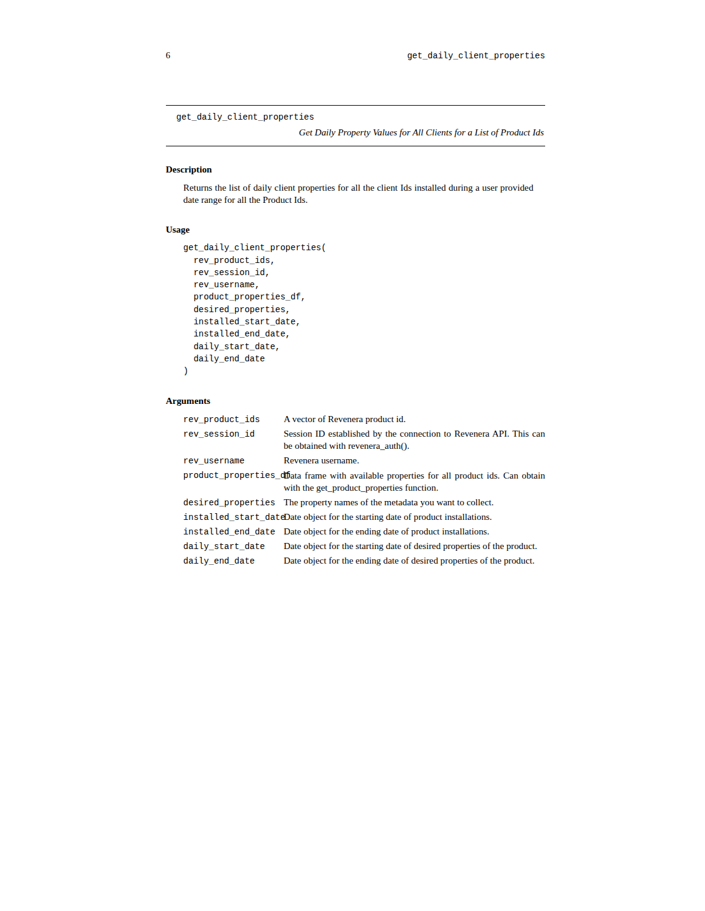6 get_daily_client_properties
get_daily_client_properties
Get Daily Property Values for All Clients for a List of Product Ids
Description
Returns the list of daily client properties for all the client Ids installed during a user provided date range for all the Product Ids.
Usage
get_daily_client_properties(
  rev_product_ids,
  rev_session_id,
  rev_username,
  product_properties_df,
  desired_properties,
  installed_start_date,
  installed_end_date,
  daily_start_date,
  daily_end_date
)
Arguments
rev_product_ids
A vector of Revenera product id.
rev_session_id
Session ID established by the connection to Revenera API. This can be obtained with revenera_auth().
rev_username
Revenera username.
product_properties_df
Data frame with available properties for all product ids. Can obtain with the get_product_properties function.
desired_properties
The property names of the metadata you want to collect.
installed_start_date
Date object for the starting date of product installations.
installed_end_date
Date object for the ending date of product installations.
daily_start_date
Date object for the starting date of desired properties of the product.
daily_end_date
Date object for the ending date of desired properties of the product.